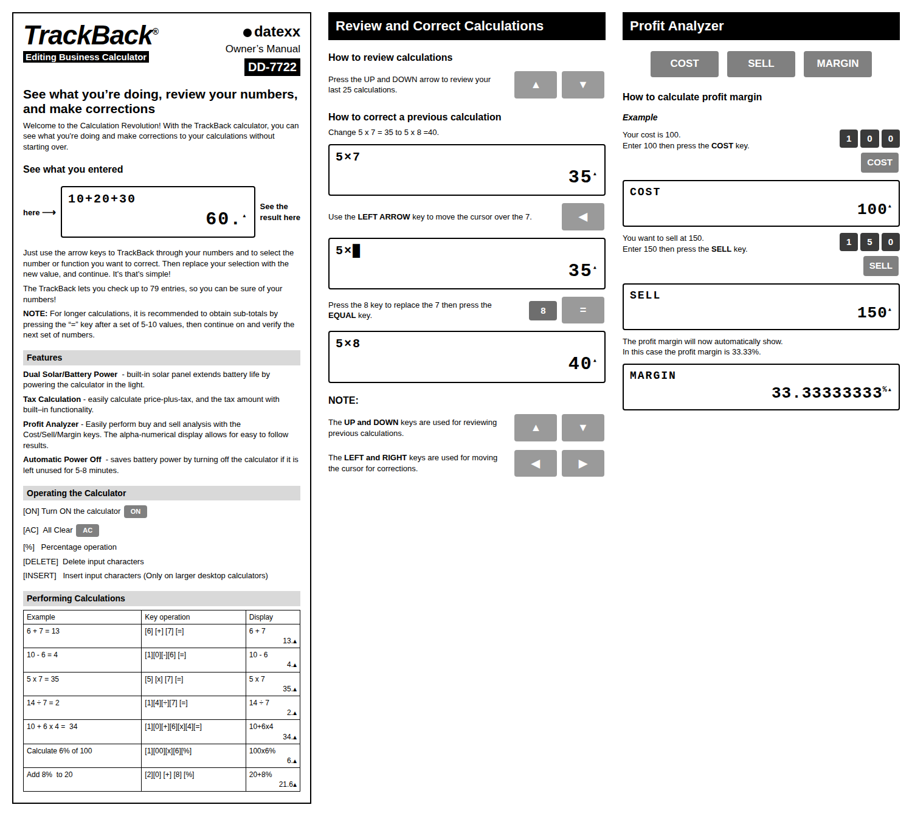Track Back®
Editing Business Calculator
datexx
Owner’s Manual
DD-7722
See what you’re doing, review your numbers, and make corrections
Welcome to the Calculation Revolution! With the TrackBack calculator, you can see what you're doing and make corrections to your calculations without starting over.
See what you entered
here ⟶
10+20+30
60.▴
See the
result here
Just use the arrow keys to TrackBack through your numbers and to select the number or function you want to correct. Then replace your selection with the new value, and continue. It's that's simple!
The TrackBack lets you check up to 79 entries, so you can be sure of your numbers!
NOTE: For longer calculations, it is recommended to obtain sub-totals by pressing the “=” key after a set of 5-10 values, then continue on and verify the next set of numbers.
Features
Dual Solar/Battery Power - built-in solar panel extends battery life by powering the calculator in the light.
Tax Calculation - easily calculate price-plus-tax, and the tax amount with built–in functionality.
Profit Analyzer - Easily perform buy and sell analysis with the Cost/Sell/Margin keys. The alpha-numerical display allows for easy to follow results.
Automatic Power Off - saves battery power by turning off the calculator if it is left unused for 5-8 minutes.
Operating the Calculator
[ON] Turn ON the calculator ON
[AC] All Clear AC
[%] Percentage operation
[DELETE] Delete input characters
[INSERT] Insert input characters (Only on larger desktop calculators)
Performing Calculations
| Example | Key operation | Display |
| --- | --- | --- |
| 6 + 7 = 13 | [6] [+] [7] [=] | 6 + 7 13.▴ |
| 10 - 6 = 4 | [1][0][-][6] [=] | 10 - 6 4.▴ |
| 5 x 7 = 35 | [5] [x] [7] [=] | 5 x 7 35.▴ |
| 14 ÷ 7 = 2 | [1][4][÷][7] [=] | 14 ÷ 7 2.▴ |
| 10 + 6 x 4 = 34 | [1][0][+][6][x][4][=] | 10+6x4 34.▴ |
| Calculate 6% of 100 | [1][00][x][6][%] | 100x6% 6.▴ |
| Add 8% to 20 | [2][0] [+] [8] [%] | 20+8% 21.6▴ |
Review and Correct Calculations
How to review calculations
Press the UP and DOWN arrow to review your last 25 calculations.
▲ ▼
How to correct a previous calculation
Change 5 x 7 = 35 to 5 x 8 =40.
5×7
35▴
Use the LEFT ARROW key to move the cursor over the 7.
◀
5×█
35▴
Press the 8 key to replace the 7 then press the EQUAL key.
8 =
5×8
40▴
NOTE:
The UP and DOWN keys are used for reviewing previous calculations.
▲ ▼
The LEFT and RIGHT keys are used for moving the cursor for corrections.
◀ ▶
Profit Analyzer
COST SELL MARGIN
How to calculate profit margin
Example
Your cost is 100.
Enter 100 then press the COST key.
100
COST
COST
100▴
You want to sell at 150.
Enter 150 then press the SELL key.
150
SELL
SELL
150▴
The profit margin will now automatically show.
In this case the profit margin is 33.33%.
MARGIN
33.33333333%▴